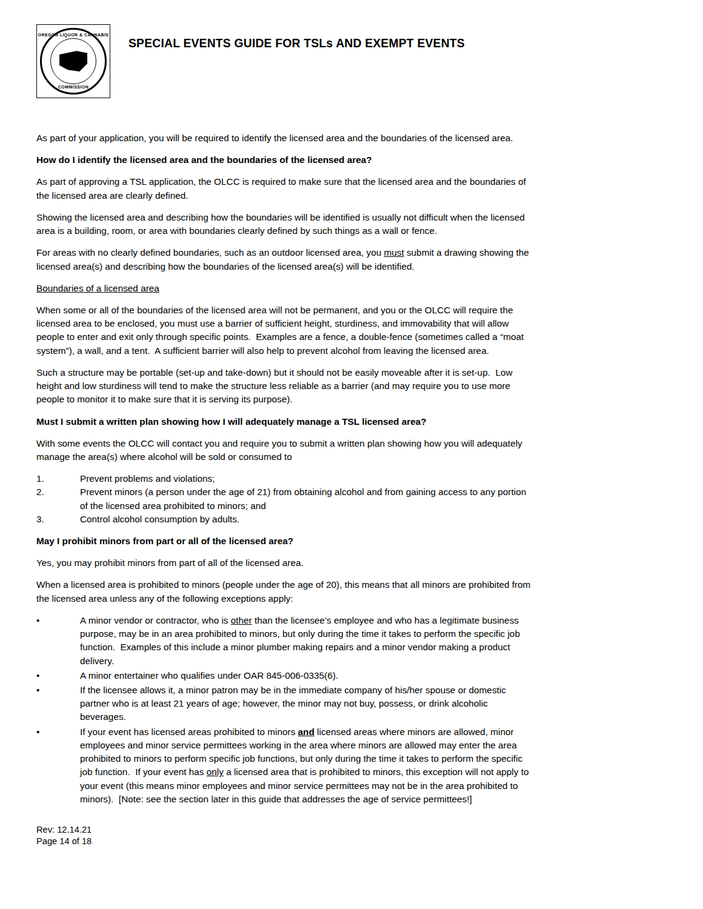OREGON LIQUOR & CANNABIS
COMMISSION
SPECIAL EVENTS GUIDE FOR TSLs AND EXEMPT EVENTS
As part of your application, you will be required to identify the licensed area and the boundaries of the licensed area.
How do I identify the licensed area and the boundaries of the licensed area?
As part of approving a TSL application, the OLCC is required to make sure that the licensed area and the boundaries of the licensed area are clearly defined.
Showing the licensed area and describing how the boundaries will be identified is usually not difficult when the licensed area is a building, room, or area with boundaries clearly defined by such things as a wall or fence.
For areas with no clearly defined boundaries, such as an outdoor licensed area, you must submit a drawing showing the licensed area(s) and describing how the boundaries of the licensed area(s) will be identified.
Boundaries of a licensed area
When some or all of the boundaries of the licensed area will not be permanent, and you or the OLCC will require the licensed area to be enclosed, you must use a barrier of sufficient height, sturdiness, and immovability that will allow people to enter and exit only through specific points. Examples are a fence, a double-fence (sometimes called a “moat system”), a wall, and a tent. A sufficient barrier will also help to prevent alcohol from leaving the licensed area.
Such a structure may be portable (set-up and take-down) but it should not be easily moveable after it is set-up. Low height and low sturdiness will tend to make the structure less reliable as a barrier (and may require you to use more people to monitor it to make sure that it is serving its purpose).
Must I submit a written plan showing how I will adequately manage a TSL licensed area?
With some events the OLCC will contact you and require you to submit a written plan showing how you will adequately manage the area(s) where alcohol will be sold or consumed to
1. Prevent problems and violations;
2. Prevent minors (a person under the age of 21) from obtaining alcohol and from gaining access to any portion of the licensed area prohibited to minors; and
3. Control alcohol consumption by adults.
May I prohibit minors from part or all of the licensed area?
Yes, you may prohibit minors from part of all of the licensed area.
When a licensed area is prohibited to minors (people under the age of 20), this means that all minors are prohibited from the licensed area unless any of the following exceptions apply:
•A minor vendor or contractor, who is other than the licensee’s employee and who has a legitimate business purpose, may be in an area prohibited to minors, but only during the time it takes to perform the specific job function. Examples of this include a minor plumber making repairs and a minor vendor making a product delivery.
•A minor entertainer who qualifies under OAR 845-006-0335(6).
•If the licensee allows it, a minor patron may be in the immediate company of his/her spouse or domestic partner who is at least 21 years of age; however, the minor may not buy, possess, or drink alcoholic beverages.
•If your event has licensed areas prohibited to minors and licensed areas where minors are allowed, minor employees and minor service permittees working in the area where minors are allowed may enter the area prohibited to minors to perform specific job functions, but only during the time it takes to perform the specific job function. If your event has only a licensed area that is prohibited to minors, this exception will not apply to your event (this means minor employees and minor service permittees may not be in the area prohibited to minors). [Note: see the section later in this guide that addresses the age of service permittees!]
Rev: 12.14.21
Page 14 of 18